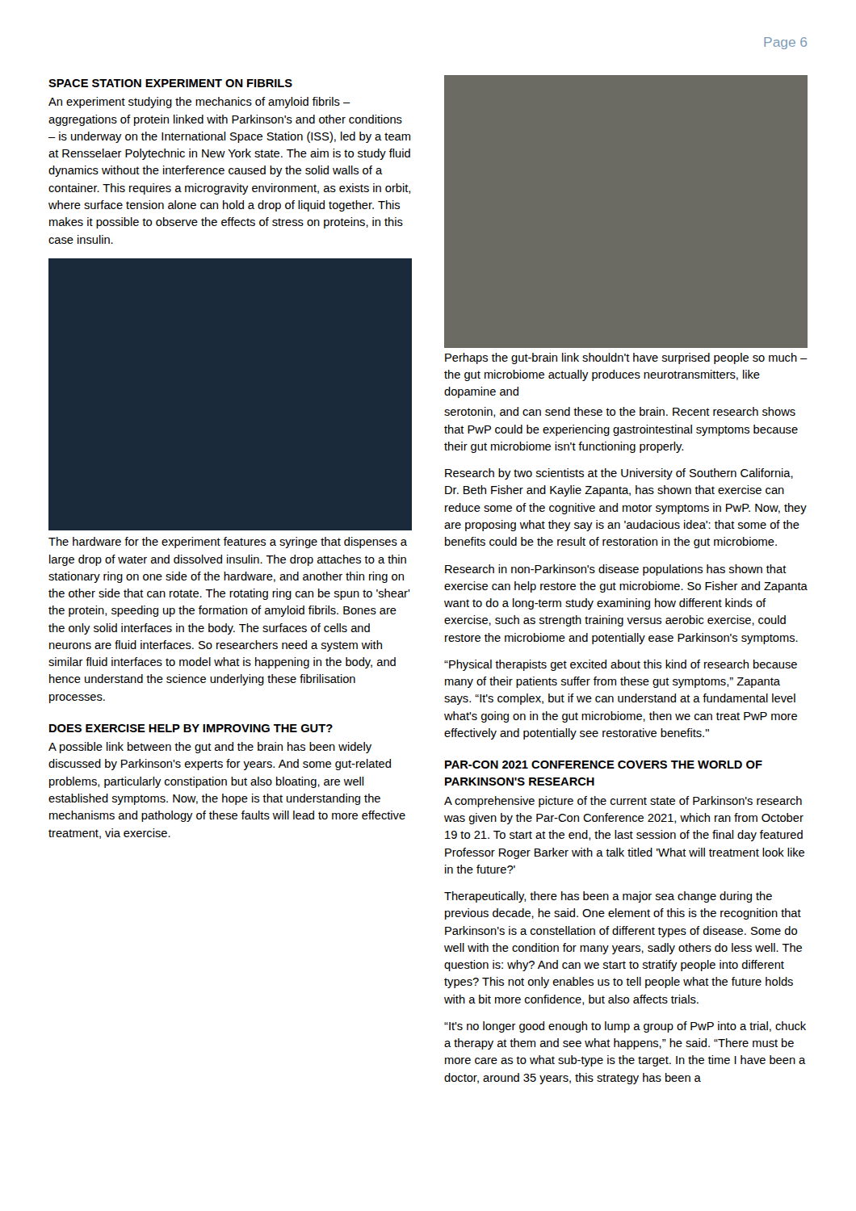Page 6
SPACE STATION EXPERIMENT ON FIBRILS
An experiment studying the mechanics of amyloid fibrils – aggregations of protein linked with Parkinson's and other conditions – is underway on the International Space Station (ISS), led by a team at Rensselaer Polytechnic in New York state. The aim is to study fluid dynamics without the interference caused by the solid walls of a container. This requires a microgravity environment, as exists in orbit, where surface tension alone can hold a drop of liquid together. This makes it possible to observe the effects of stress on proteins, in this case insulin.
The hardware for the experiment features a syringe that dispenses a large drop of water and dissolved insulin. The drop attaches to a thin stationary ring on one side of the hardware, and another thin ring on the other side that can rotate. The rotating ring can be spun to 'shear' the protein, speeding up the formation of amyloid fibrils. Bones are the only solid interfaces in the body. The surfaces of cells and neurons are fluid interfaces. So researchers need a system with similar fluid interfaces to model what is happening in the body, and hence understand the science underlying these fibrilisation processes.
DOES EXERCISE HELP BY IMPROVING THE GUT?
A possible link between the gut and the brain has been widely discussed by Parkinson's experts for years. And some gut-related problems, particularly constipation but also bloating, are well established symptoms. Now, the hope is that understanding the mechanisms and pathology of these faults will lead to more effective treatment, via exercise.
Perhaps the gut-brain link shouldn't have surprised people so much – the gut microbiome actually produces neurotransmitters, like dopamine and
serotonin, and can send these to the brain. Recent research shows that PwP could be experiencing gastrointestinal symptoms because their gut microbiome isn't functioning properly.
Research by two scientists at the University of Southern California, Dr. Beth Fisher and Kaylie Zapanta, has shown that exercise can reduce some of the cognitive and motor symptoms in PwP. Now, they are proposing what they say is an 'audacious idea': that some of the benefits could be the result of restoration in the gut microbiome.
Research in non-Parkinson's disease populations has shown that exercise can help restore the gut microbiome. So Fisher and Zapanta want to do a long-term study examining how different kinds of exercise, such as strength training versus aerobic exercise, could restore the microbiome and potentially ease Parkinson's symptoms.
“Physical therapists get excited about this kind of research because many of their patients suffer from these gut symptoms,” Zapanta says. “It's complex, but if we can understand at a fundamental level what's going on in the gut microbiome, then we can treat PwP more effectively and potentially see restorative benefits."
PAR-CON 2021 CONFERENCE COVERS THE WORLD OF PARKINSON'S RESEARCH
A comprehensive picture of the current state of Parkinson's research was given by the Par-Con Conference 2021, which ran from October 19 to 21. To start at the end, the last session of the final day featured Professor Roger Barker with a talk titled 'What will treatment look like in the future?'
Therapeutically, there has been a major sea change during the previous decade, he said. One element of this is the recognition that Parkinson's is a constellation of different types of disease. Some do well with the condition for many years, sadly others do less well. The question is: why? And can we start to stratify people into different types? This not only enables us to tell people what the future holds with a bit more confidence, but also affects trials.
“It's no longer good enough to lump a group of PwP into a trial, chuck a therapy at them and see what happens,” he said. “There must be more care as to what sub-type is the target. In the time I have been a doctor, around 35 years, this strategy has been a